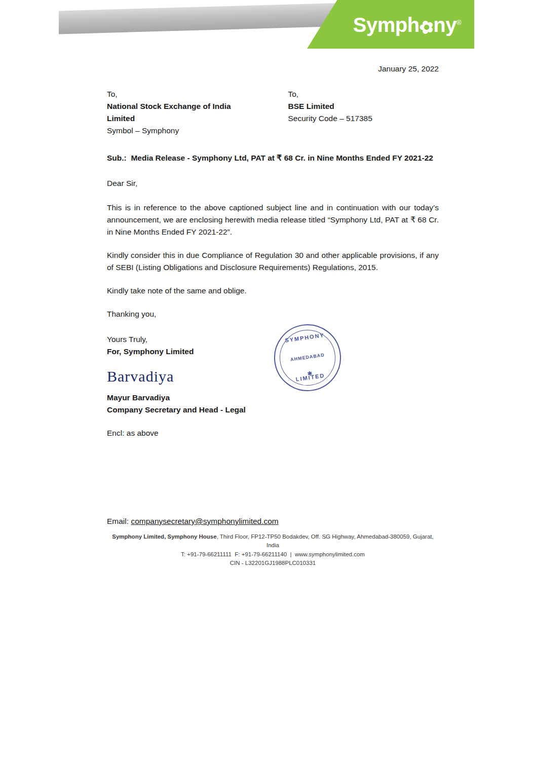Symph✿ny®
January 25, 2022
To,
National Stock Exchange of India Limited
Symbol – Symphony
To,
BSE Limited
Security Code – 517385
Sub.: Media Release - Symphony Ltd, PAT at ₹ 68 Cr. in Nine Months Ended FY 2021-22
Dear Sir,
This is in reference to the above captioned subject line and in continuation with our today’s announcement, we are enclosing herewith media release titled “Symphony Ltd, PAT at ₹ 68 Cr. in Nine Months Ended FY 2021-22”.
Kindly consider this in due Compliance of Regulation 30 and other applicable provisions, if any of SEBI (Listing Obligations and Disclosure Requirements) Regulations, 2015.
Kindly take note of the same and oblige.
Thanking you,
Yours Truly,
For, Symphony Limited
SYMPHONY
AHMEDABAD
LIMITED
✱
Barvadiya
Mayur Barvadiya
Company Secretary and Head - Legal
Encl: as above
Email: companysecretary@symphonylimited.com
Symphony Limited, Symphony House, Third Floor, FP12-TP50 Bodakdev, Off. SG Highway, Ahmedabad-380059, Gujarat, India
T: +91-79-66211111 F: +91-79-66211140 | www.symphonylimited.com
CIN - L32201GJ1988PLC010331